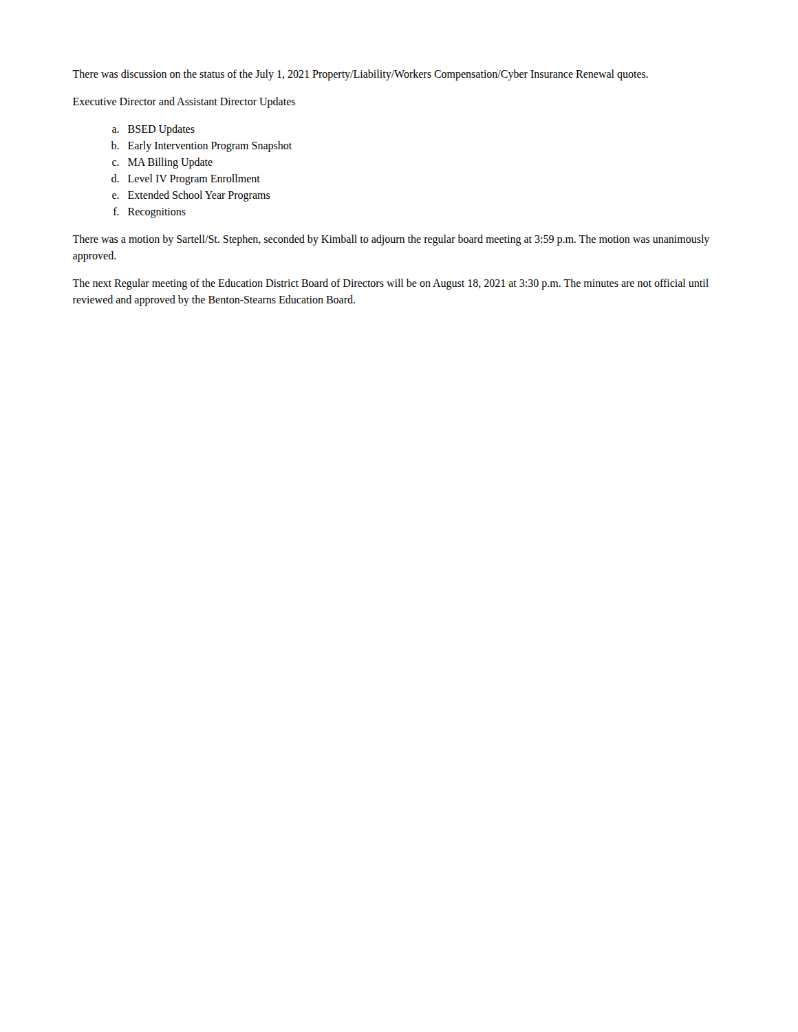There was discussion on the status of the July 1, 2021 Property/Liability/Workers Compensation/Cyber Insurance Renewal quotes.
Executive Director and Assistant Director Updates
BSED Updates
Early Intervention Program Snapshot
MA Billing Update
Level IV Program Enrollment
Extended School Year Programs
Recognitions
There was a motion by Sartell/St. Stephen, seconded by Kimball to adjourn the regular board meeting at 3:59 p.m. The motion was unanimously approved.
The next Regular meeting of the Education District Board of Directors will be on August 18, 2021 at 3:30 p.m. The minutes are not official until reviewed and approved by the Benton-Stearns Education Board.